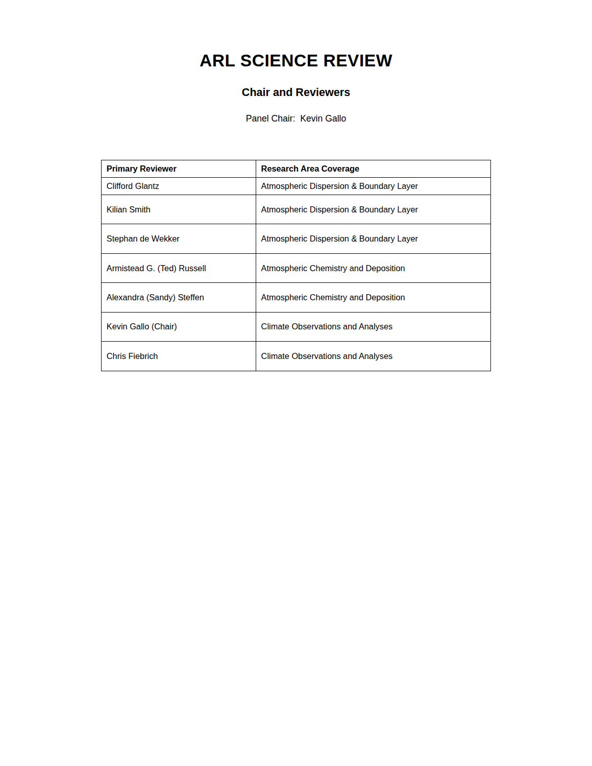ARL SCIENCE REVIEW
Chair and Reviewers
Panel Chair: Kevin Gallo
| Primary Reviewer | Research Area Coverage |
| --- | --- |
| Clifford Glantz | Atmospheric Dispersion & Boundary Layer |
| Kilian Smith | Atmospheric Dispersion & Boundary Layer |
| Stephan de Wekker | Atmospheric Dispersion & Boundary Layer |
| Armistead G. (Ted) Russell | Atmospheric Chemistry and Deposition |
| Alexandra (Sandy) Steffen | Atmospheric Chemistry and Deposition |
| Kevin Gallo (Chair) | Climate Observations and Analyses |
| Chris Fiebrich | Climate Observations and Analyses |